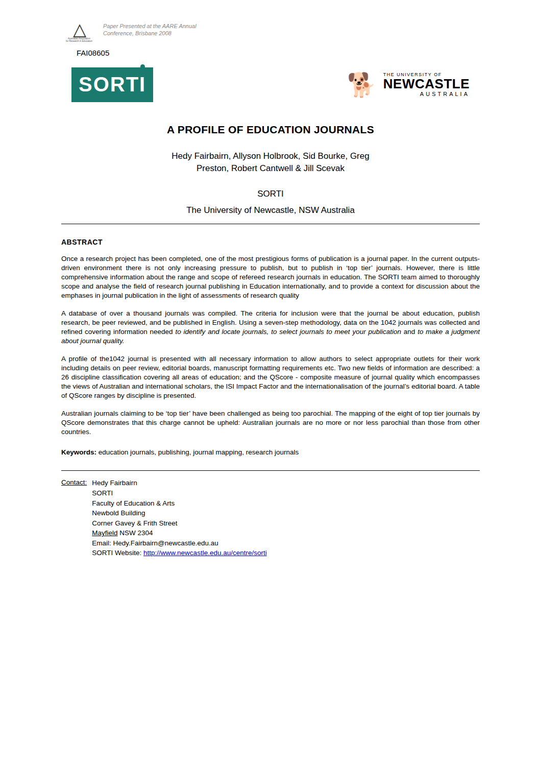△
Australian Association
for Research in Education
Paper Presented at the AARE Annual
Conference, Brisbane 2008
FAI08605
SORTI
🐕
THE UNIVERSITY OF NEWCASTLE AUSTRALIA
A PROFILE OF EDUCATION JOURNALS
Hedy Fairbairn, Allyson Holbrook, Sid Bourke, Greg
Preston, Robert Cantwell & Jill Scevak
SORTI
The University of Newcastle, NSW Australia
ABSTRACT
Once a research project has been completed, one of the most prestigious forms of publication is a journal paper. In the current outputs-driven environment there is not only increasing pressure to publish, but to publish in ‘top tier’ journals. However, there is little comprehensive information about the range and scope of refereed research journals in education. The SORTI team aimed to thoroughly scope and analyse the field of research journal publishing in Education internationally, and to provide a context for discussion about the emphases in journal publication in the light of assessments of research quality
A database of over a thousand journals was compiled. The criteria for inclusion were that the journal be about education, publish research, be peer reviewed, and be published in English. Using a seven-step methodology, data on the 1042 journals was collected and refined covering information needed to identify and locate journals, to select journals to meet your publication and to make a judgment about journal quality.
A profile of the1042 journal is presented with all necessary information to allow authors to select appropriate outlets for their work including details on peer review, editorial boards, manuscript formatting requirements etc. Two new fields of information are described: a 26 discipline classification covering all areas of education; and the QScore - composite measure of journal quality which encompasses the views of Australian and international scholars, the ISI Impact Factor and the internationalisation of the journal’s editorial board. A table of QScore ranges by discipline is presented.
Australian journals claiming to be ‘top tier’ have been challenged as being too parochial. The mapping of the eight of top tier journals by QScore demonstrates that this charge cannot be upheld: Australian journals are no more or nor less parochial than those from other countries.
Keywords: education journals, publishing, journal mapping, research journals
Contact:
Hedy Fairbairn
SORTI
Faculty of Education & Arts
Newbold Building
Corner Gavey & Frith Street
Mayfield NSW 2304
Email: Hedy.Fairbairn@newcastle.edu.au
SORTI Website: http://www.newcastle.edu.au/centre/sorti